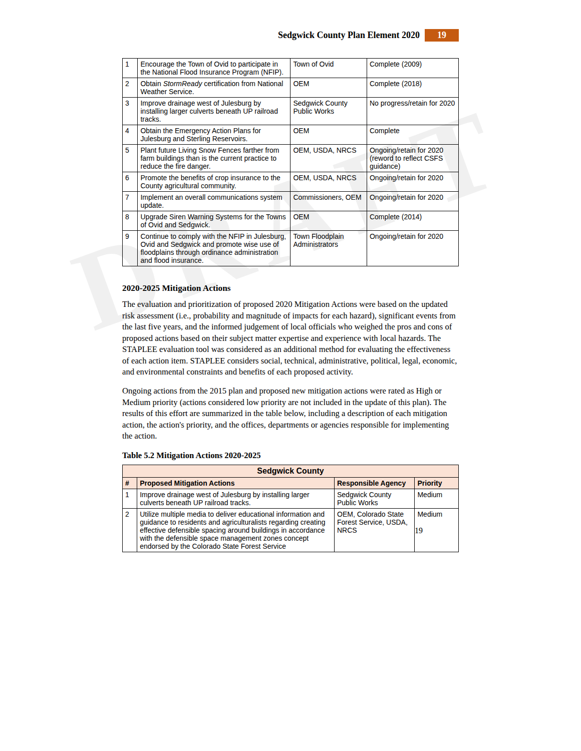DRAFT
Sedgwick County Plan Element 2020 19
| 1 | Encourage the Town of Ovid to participate in the National Flood Insurance Program (NFIP). | Town of Ovid | Complete (2009) |
| 2 | Obtain StormReady certification from National Weather Service. | OEM | Complete (2018) |
| 3 | Improve drainage west of Julesburg by installing larger culverts beneath UP railroad tracks. | Sedgwick County Public Works | No progress/retain for 2020 |
| 4 | Obtain the Emergency Action Plans for Julesburg and Sterling Reservoirs. | OEM | Complete |
| 5 | Plant future Living Snow Fences farther from farm buildings than is the current practice to reduce the fire danger. | OEM, USDA, NRCS | Ongoing/retain for 2020 (reword to reflect CSFS guidance) |
| 6 | Promote the benefits of crop insurance to the County agricultural community. | OEM, USDA, NRCS | Ongoing/retain for 2020 |
| 7 | Implement an overall communications system update. | Commissioners, OEM | Ongoing/retain for 2020 |
| 8 | Upgrade Siren Warning Systems for the Towns of Ovid and Sedgwick. | OEM | Complete (2014) |
| 9 | Continue to comply with the NFIP in Julesburg, Ovid and Sedgwick and promote wise use of floodplains through ordinance administration and flood insurance. | Town Floodplain Administrators | Ongoing/retain for 2020 |
2020-2025 Mitigation Actions
The evaluation and prioritization of proposed 2020 Mitigation Actions were based on the updated risk assessment (i.e., probability and magnitude of impacts for each hazard), significant events from the last five years, and the informed judgement of local officials who weighed the pros and cons of proposed actions based on their subject matter expertise and experience with local hazards. The STAPLEE evaluation tool was considered as an additional method for evaluating the effectiveness of each action item. STAPLEE considers social, technical, administrative, political, legal, economic, and environmental constraints and benefits of each proposed activity.
Ongoing actions from the 2015 plan and proposed new mitigation actions were rated as High or Medium priority (actions considered low priority are not included in the update of this plan). The results of this effort are summarized in the table below, including a description of each mitigation action, the action's priority, and the offices, departments or agencies responsible for implementing the action.
Table 5.2 Mitigation Actions 2020-2025
| Sedgwick County |
| # | Proposed Mitigation Actions | Responsible Agency | Priority |
| 1 | Improve drainage west of Julesburg by installing larger culverts beneath UP railroad tracks. | Sedgwick County Public Works | Medium |
| 2 | Utilize multiple media to deliver educational information and guidance to residents and agriculturalists regarding creating effective defensible spacing around buildings in accordance with the defensible space management zones concept endorsed by the Colorado State Forest Service | OEM, Colorado State Forest Service, USDA, NRCS | Medium |
19